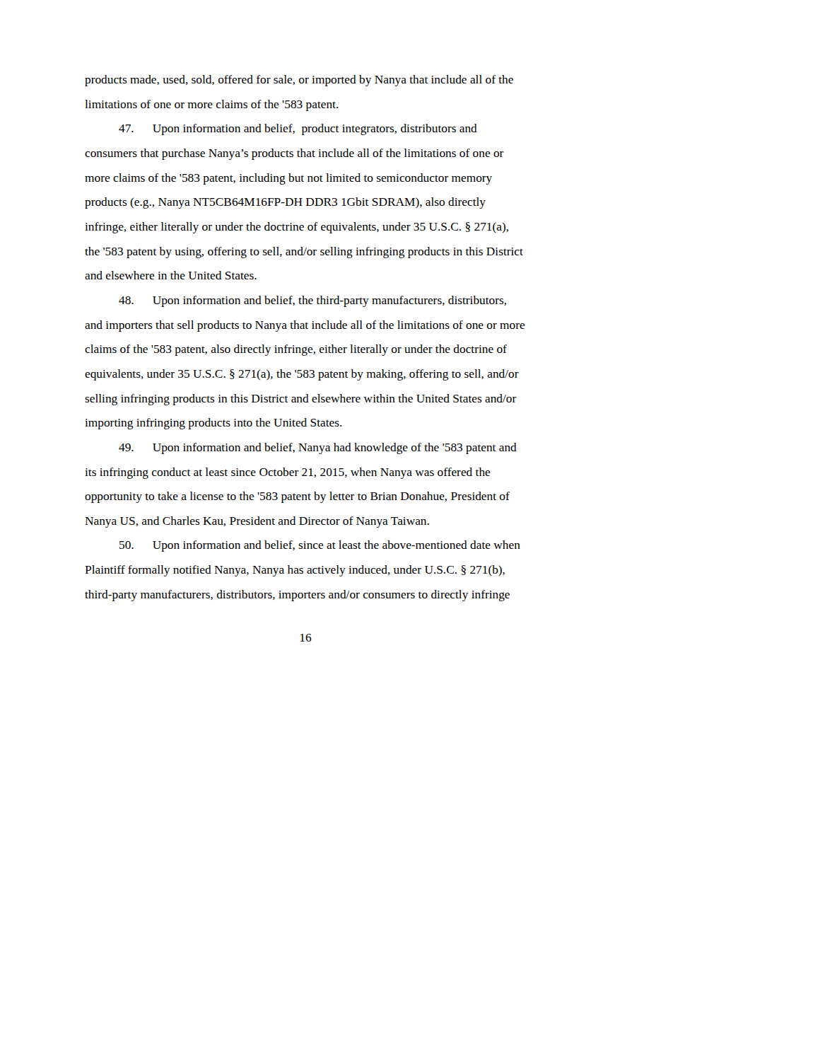products made, used, sold, offered for sale, or imported by Nanya that include all of the limitations of one or more claims of the '583 patent.
47. Upon information and belief, product integrators, distributors and consumers that purchase Nanya’s products that include all of the limitations of one or more claims of the '583 patent, including but not limited to semiconductor memory products (e.g., Nanya NT5CB64M16FP-DH DDR3 1Gbit SDRAM), also directly infringe, either literally or under the doctrine of equivalents, under 35 U.S.C. § 271(a), the '583 patent by using, offering to sell, and/or selling infringing products in this District and elsewhere in the United States.
48. Upon information and belief, the third-party manufacturers, distributors, and importers that sell products to Nanya that include all of the limitations of one or more claims of the '583 patent, also directly infringe, either literally or under the doctrine of equivalents, under 35 U.S.C. § 271(a), the '583 patent by making, offering to sell, and/or selling infringing products in this District and elsewhere within the United States and/or importing infringing products into the United States.
49. Upon information and belief, Nanya had knowledge of the '583 patent and its infringing conduct at least since October 21, 2015, when Nanya was offered the opportunity to take a license to the '583 patent by letter to Brian Donahue, President of Nanya US, and Charles Kau, President and Director of Nanya Taiwan.
50. Upon information and belief, since at least the above-mentioned date when Plaintiff formally notified Nanya, Nanya has actively induced, under U.S.C. § 271(b), third-party manufacturers, distributors, importers and/or consumers to directly infringe
16